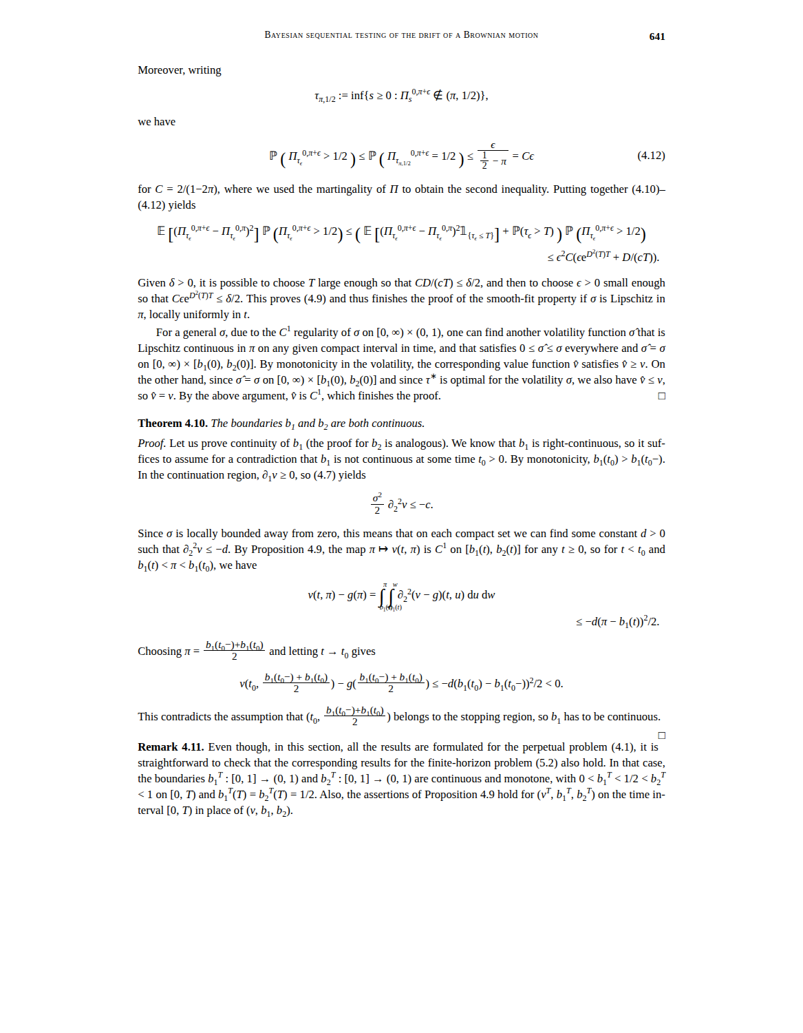Bayesian sequential testing of the drift of a Brownian motion 641
Moreover, writing
τπ,1/2 := inf{s ≥ 0 : Πs0,π+ϵ ∉ (π, 1/2)},
we have
ℙ ( Πτϵ0,π+ϵ > 1/2 ) ≤ ℙ ( Πτπ,1/20,π+ϵ = 1/2 ) ≤ ϵ 12 − π = Cϵ (4.12)
for C = 2/(1−2π), where we used the martingality of Π to obtain the second inequality. Putting together (4.10)–(4.12) yields
𝔼 [(Πτϵ0,π+ϵ − Πτϵ0,π)2] ℙ (Πτϵ0,π+ϵ > 1/2) ≤ ( 𝔼 [(Πτϵ0,π+ϵ − Πτϵ0,π)2𝟙{τϵ ≤ T}] + ℙ(τϵ > T) ) ℙ (Πτϵ0,π+ϵ > 1/2) ≤ ϵ2C(ϵeD2(T)T + D/(cT)).
Given δ > 0, it is possible to choose T large enough so that CD/(cT) ≤ δ/2, and then to choose ϵ > 0 small enough so that CϵeD2(T)T ≤ δ/2. This proves (4.9) and thus finishes the proof of the smooth-fit property if σ is Lipschitz in π, locally uniformly in t.
For a general σ, due to the C1 regularity of σ on [0, ∞) × (0, 1), one can find another volatility function σ̂ that is Lipschitz continuous in π on any given compact interval in time, and that satisfies 0 ≤ σ̂ ≤ σ everywhere and σ̂ = σ on [0, ∞) × [b1(0), b2(0)]. By monotonicity in the volatility, the corresponding value function v̂ satisfies v̂ ≥ v. On the other hand, since σ̂ = σ on [0, ∞) × [b1(0), b2(0)] and since τ∗ is optimal for the volatility σ, we also have v̂ ≤ v, so v̂ = v. By the above argument, v̂ is C1, which finishes the proof. □
Theorem 4.10. The boundaries b1 and b2 are both continuous.
Proof. Let us prove continuity of b1 (the proof for b2 is analogous). We know that b1 is right-continuous, so it suffices to assume for a contradiction that b1 is not continuous at some time t0 > 0. By monotonicity, b1(t0) > b1(t0−). In the continuation region, ∂1v ≥ 0, so (4.7) yields
σ22 ∂22v ≤ −c.
Since σ is locally bounded away from zero, this means that on each compact set we can find some constant d > 0 such that ∂22v ≤ −d. By Proposition 4.9, the map π ↦ v(t, π) is C1 on [b1(t), b2(t)] for any t ≥ 0, so for t < t0 and b1(t) < π < b1(t0), we have
v(t, π) − g(π) = ∫πb1(t) ∫wb1(t) ∂22(v − g)(t, u) du dw ≤ −d(π − b1(t))2/2.
Choosing π = b1(t0−)+b1(t0) 2 and letting t → t0 gives
v(t0, b1(t0−) + b1(t0) 2) − g(b1(t0−) + b1(t0) 2) ≤ −d(b1(t0) − b1(t0−))2/2 < 0.
This contradicts the assumption that (t0, b1(t0−)+b1(t0) 2) belongs to the stopping region, so b1 has to be continuous. □
Remark 4.11. Even though, in this section, all the results are formulated for the perpetual problem (4.1), it is straightforward to check that the corresponding results for the finite-horizon problem (5.2) also hold. In that case, the boundaries b1T : [0, 1] → (0, 1) and b2T : [0, 1] → (0, 1) are continuous and monotone, with 0 < b1T < 1/2 < b2T < 1 on [0, T) and b1T(T) = b2T(T) = 1/2. Also, the assertions of Proposition 4.9 hold for (vT, b1T, b2T) on the time interval [0, T) in place of (v, b1, b2).